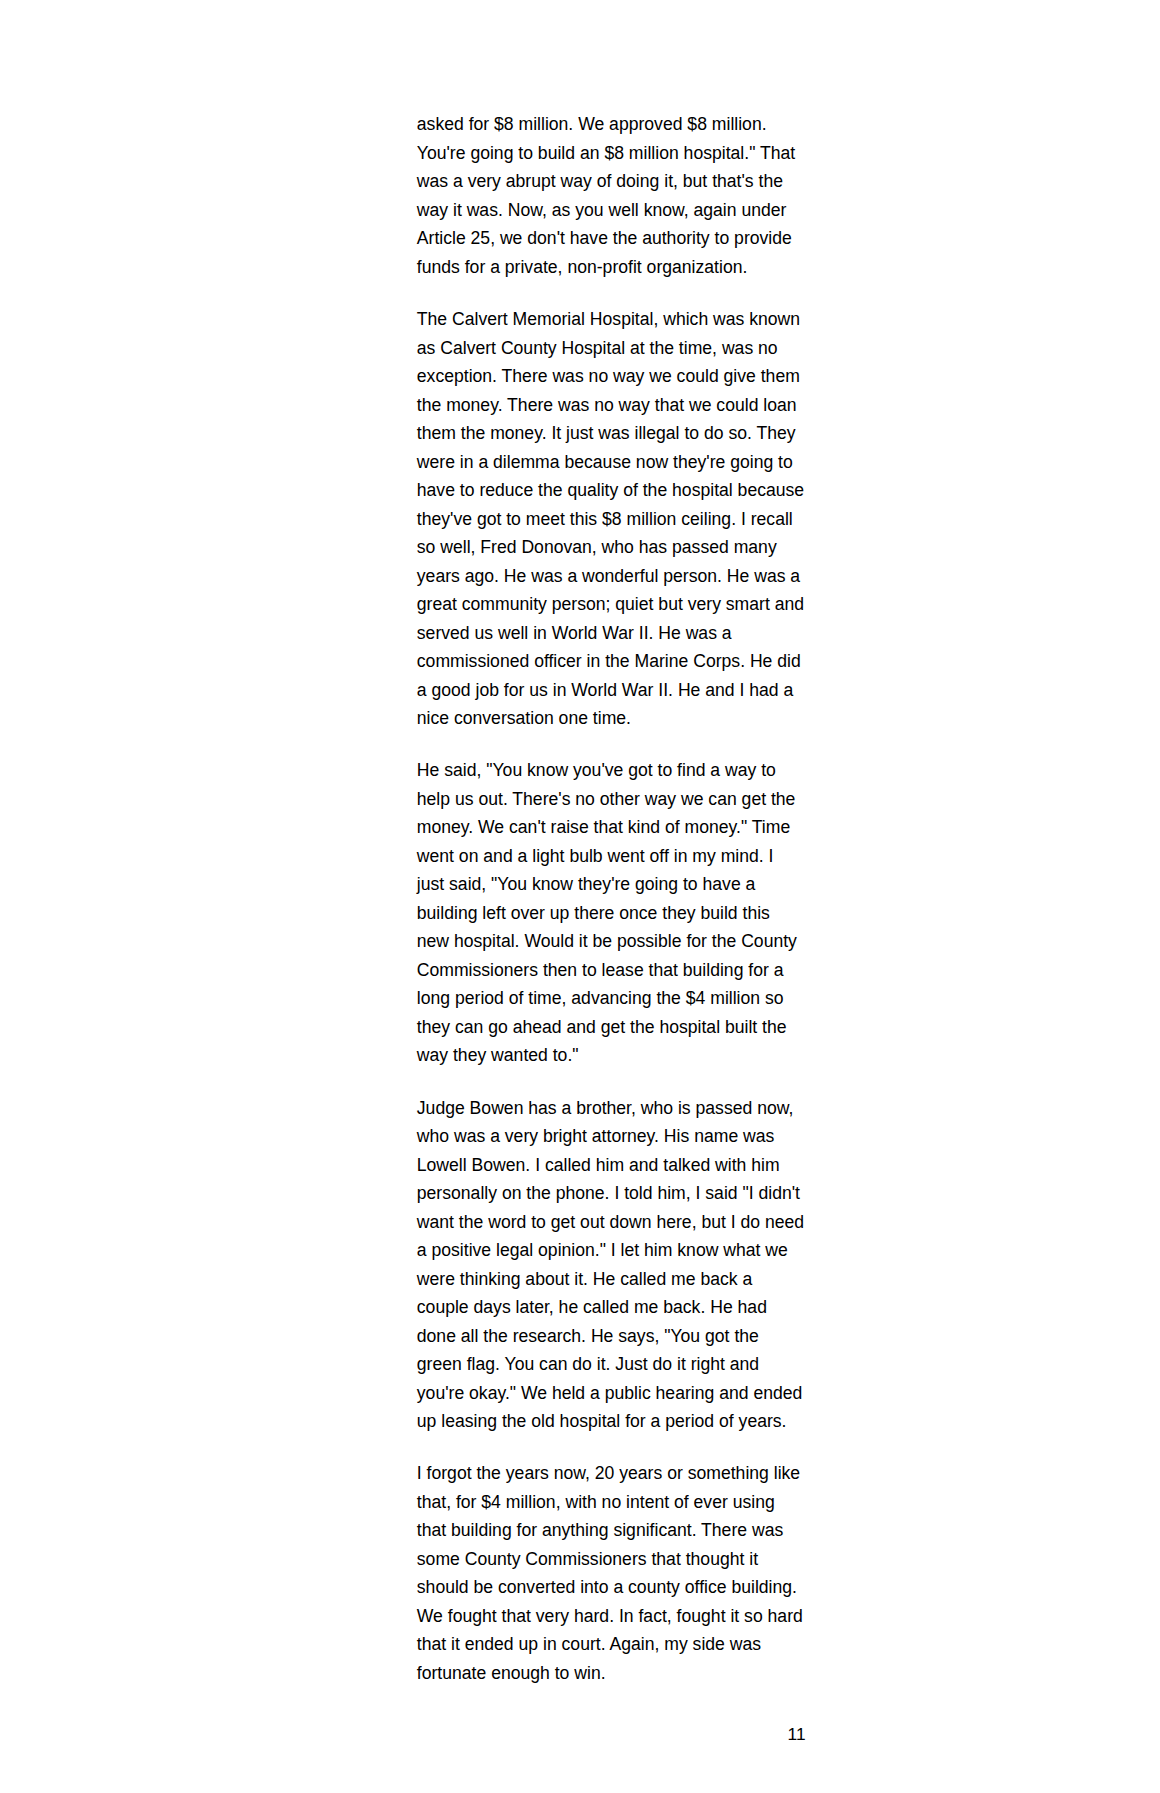asked for $8 million. We approved $8 million. You're going to build an $8 million hospital." That was a very abrupt way of doing it, but that's the way it was. Now, as you well know, again under Article 25, we don't have the authority to provide funds for a private, non-profit organization.
The Calvert Memorial Hospital, which was known as Calvert County Hospital at the time, was no exception. There was no way we could give them the money. There was no way that we could loan them the money. It just was illegal to do so. They were in a dilemma because now they're going to have to reduce the quality of the hospital because they've got to meet this $8 million ceiling. I recall so well, Fred Donovan, who has passed many years ago. He was a wonderful person. He was a great community person; quiet but very smart and served us well in World War II. He was a commissioned officer in the Marine Corps. He did a good job for us in World War II. He and I had a nice conversation one time.
He said, "You know you've got to find a way to help us out. There's no other way we can get the money. We can't raise that kind of money." Time went on and a light bulb went off in my mind. I just said, "You know they're going to have a building left over up there once they build this new hospital. Would it be possible for the County Commissioners then to lease that building for a long period of time, advancing the $4 million so they can go ahead and get the hospital built the way they wanted to."
Judge Bowen has a brother, who is passed now, who was a very bright attorney. His name was Lowell Bowen. I called him and talked with him personally on the phone. I told him, I said "I didn't want the word to get out down here, but I do need a positive legal opinion." I let him know what we were thinking about it. He called me back a couple days later, he called me back. He had done all the research. He says, "You got the green flag. You can do it. Just do it right and you're okay." We held a public hearing and ended up leasing the old hospital for a period of years.
I forgot the years now, 20 years or something like that, for $4 million, with no intent of ever using that building for anything significant. There was some County Commissioners that thought it should be converted into a county office building. We fought that very hard. In fact, fought it so hard that it ended up in court. Again, my side was fortunate enough to win.
11